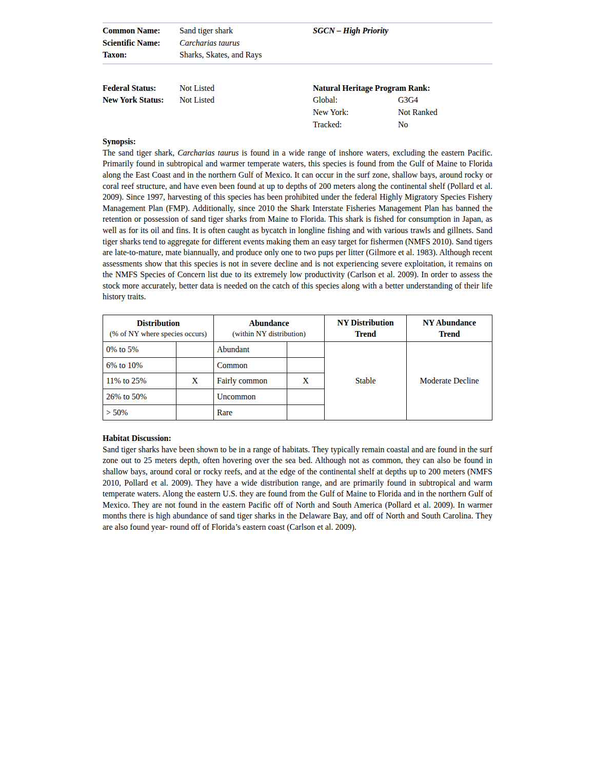| Common Name: | Sand tiger shark | SGCN – High Priority |
| Scientific Name: | Carcharias taurus | |
| Taxon: | Sharks, Skates, and Rays | |
| Federal Status: | Not Listed | Natural Heritage Program Rank: |
| New York Status: | Not Listed | Global: | G3G4 |
| | | New York: | Not Ranked |
| | | Tracked: | No |
Synopsis:
The sand tiger shark, Carcharias taurus is found in a wide range of inshore waters, excluding the eastern Pacific. Primarily found in subtropical and warmer temperate waters, this species is found from the Gulf of Maine to Florida along the East Coast and in the northern Gulf of Mexico. It can occur in the surf zone, shallow bays, around rocky or coral reef structure, and have even been found at up to depths of 200 meters along the continental shelf (Pollard et al. 2009). Since 1997, harvesting of this species has been prohibited under the federal Highly Migratory Species Fishery Management Plan (FMP). Additionally, since 2010 the Shark Interstate Fisheries Management Plan has banned the retention or possession of sand tiger sharks from Maine to Florida. This shark is fished for consumption in Japan, as well as for its oil and fins. It is often caught as bycatch in longline fishing and with various trawls and gillnets. Sand tiger sharks tend to aggregate for different events making them an easy target for fishermen (NMFS 2010). Sand tigers are late-to-mature, mate biannually, and produce only one to two pups per litter (Gilmore et al. 1983). Although recent assessments show that this species is not in severe decline and is not experiencing severe exploitation, it remains on the NMFS Species of Concern list due to its extremely low productivity (Carlson et al. 2009). In order to assess the stock more accurately, better data is needed on the catch of this species along with a better understanding of their life history traits.
| Distribution (% of NY where species occurs) | Abundance (within NY distribution) | NY Distribution Trend | NY Abundance Trend |
| --- | --- | --- | --- |
| 0% to 5% | | Abundant | | Stable | Moderate Decline |
| 6% to 10% | | Common | |
| 11% to 25% | X | Fairly common | X |
| 26% to 50% | | Uncommon | |
| > 50% | | Rare | |
Habitat Discussion:
Sand tiger sharks have been shown to be in a range of habitats. They typically remain coastal and are found in the surf zone out to 25 meters depth, often hovering over the sea bed. Although not as common, they can also be found in shallow bays, around coral or rocky reefs, and at the edge of the continental shelf at depths up to 200 meters (NMFS 2010, Pollard et al. 2009). They have a wide distribution range, and are primarily found in subtropical and warm temperate waters. Along the eastern U.S. they are found from the Gulf of Maine to Florida and in the northern Gulf of Mexico. They are not found in the eastern Pacific off of North and South America (Pollard et al. 2009). In warmer months there is high abundance of sand tiger sharks in the Delaware Bay, and off of North and South Carolina. They are also found year- round off of Florida’s eastern coast (Carlson et al. 2009).